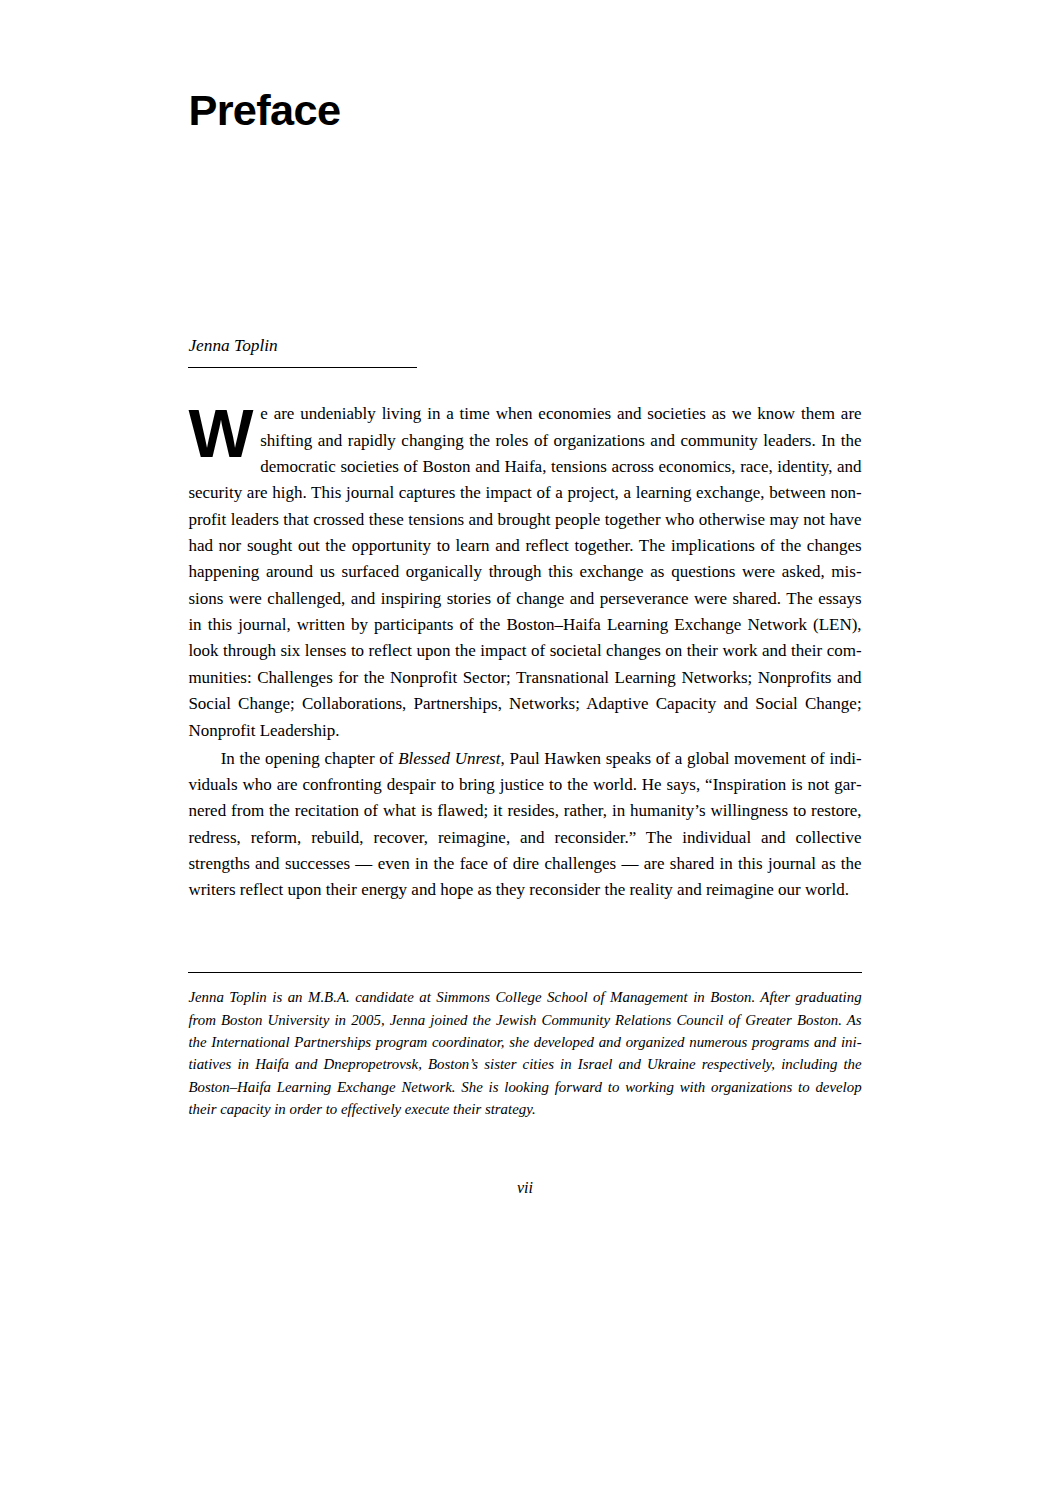Preface
Jenna Toplin
We are undeniably living in a time when economies and societies as we know them are shifting and rapidly changing the roles of organizations and community leaders. In the democratic societies of Boston and Haifa, tensions across economics, race, identity, and security are high. This journal captures the impact of a project, a learning exchange, between nonprofit leaders that crossed these tensions and brought people together who otherwise may not have had nor sought out the opportunity to learn and reflect together. The implications of the changes happening around us surfaced organically through this exchange as questions were asked, missions were challenged, and inspiring stories of change and perseverance were shared. The essays in this journal, written by participants of the Boston–Haifa Learning Exchange Network (LEN), look through six lenses to reflect upon the impact of societal changes on their work and their communities: Challenges for the Nonprofit Sector; Transnational Learning Networks; Nonprofits and Social Change; Collaborations, Partnerships, Networks; Adaptive Capacity and Social Change; Nonprofit Leadership.
In the opening chapter of Blessed Unrest, Paul Hawken speaks of a global movement of individuals who are confronting despair to bring justice to the world. He says, “Inspiration is not garnered from the recitation of what is flawed; it resides, rather, in humanity’s willingness to restore, redress, reform, rebuild, recover, reimagine, and reconsider.” The individual and collective strengths and successes — even in the face of dire challenges — are shared in this journal as the writers reflect upon their energy and hope as they reconsider the reality and reimagine our world.
Jenna Toplin is an M.B.A. candidate at Simmons College School of Management in Boston. After graduating from Boston University in 2005, Jenna joined the Jewish Community Relations Council of Greater Boston. As the International Partnerships program coordinator, she developed and organized numerous programs and initiatives in Haifa and Dnepropetrovsk, Boston’s sister cities in Israel and Ukraine respectively, including the Boston–Haifa Learning Exchange Network. She is looking forward to working with organizations to develop their capacity in order to effectively execute their strategy.
vii